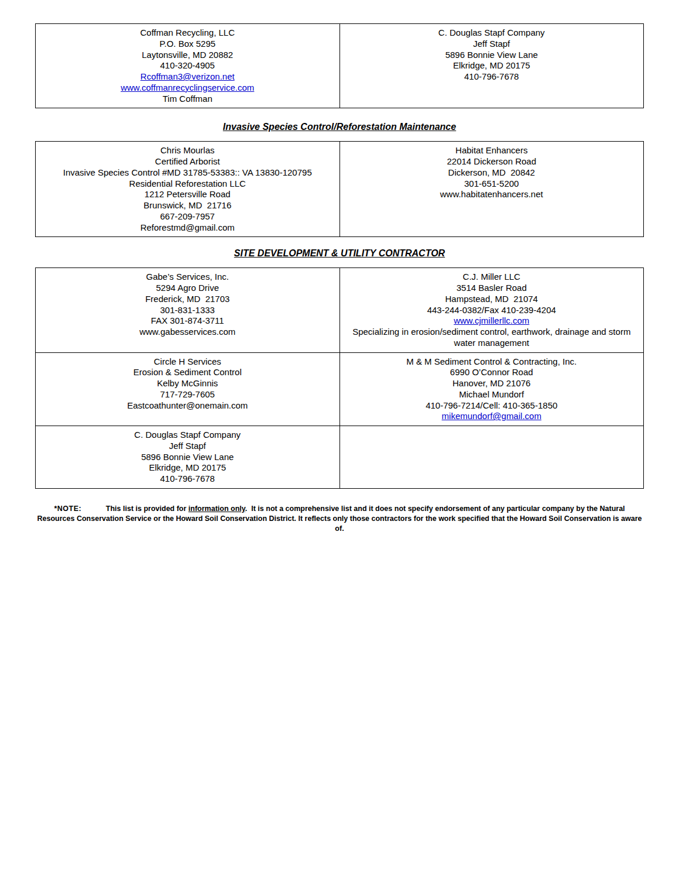| Coffman Recycling, LLC P.O. Box 5295 Laytonsville, MD 20882 410-320-4905 Rcoffman3@verizon.net www.coffmanrecyclingservice.com Tim Coffman | C. Douglas Stapf Company Jeff Stapf 5896 Bonnie View Lane Elkridge, MD 20175 410-796-7678 |
Invasive Species Control/Reforestation Maintenance
| Chris Mourlas Certified Arborist Invasive Species Control #MD 31785-53383:: VA 13830-120795 Residential Reforestation LLC 1212 Petersville Road Brunswick, MD 21716 667-209-7957 Reforestmd@gmail.com | Habitat Enhancers 22014 Dickerson Road Dickerson, MD 20842 301-651-5200 www.habitatenhancers.net |
SITE DEVELOPMENT & UTILITY CONTRACTOR
| Gabe’s Services, Inc. 5294 Agro Drive Frederick, MD 21703 301-831-1333 FAX 301-874-3711 www.gabesservices.com | C.J. Miller LLC 3514 Basler Road Hampstead, MD 21074 443-244-0382/Fax 410-239-4204 www.cjmillerllc.com Specializing in erosion/sediment control, earthwork, drainage and storm water management |
| Circle H Services Erosion & Sediment Control Kelby McGinnis 717-729-7605 Eastcoathunter@onemain.com | M & M Sediment Control & Contracting, Inc. 6990 O’Connor Road Hanover, MD 21076 Michael Mundorf 410-796-7214/Cell: 410-365-1850 mikemundorf@gmail.com |
| C. Douglas Stapf Company Jeff Stapf 5896 Bonnie View Lane Elkridge, MD 20175 410-796-7678 | |
*NOTE: This list is provided for information only. It is not a comprehensive list and it does not specify endorsement of any particular company by the Natural Resources Conservation Service or the Howard Soil Conservation District. It reflects only those contractors for the work specified that the Howard Soil Conservation is aware of.